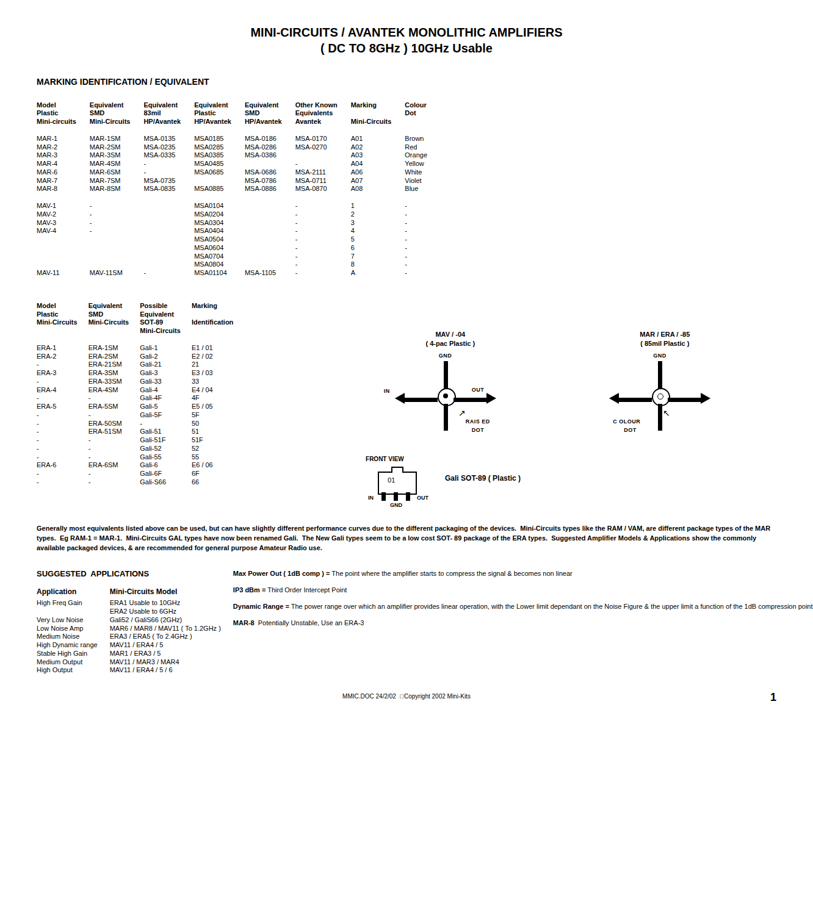MINI-CIRCUITS / AVANTEK MONOLITHIC AMPLIFIERS
( DC TO 8GHz ) 10GHz Usable
MARKING IDENTIFICATION / EQUIVALENT
| Model Plastic Mini-circuits | Equivalent SMD Mini-Circuits | Equivalent 83mil HP/Avantek | Equivalent Plastic HP/Avantek | Equivalent SMD HP/Avantek | Other Known Equivalents Avantek | Marking Mini-Circuits | Colour Dot |
| --- | --- | --- | --- | --- | --- | --- | --- |
| MAR-1 | MAR-1SM | MSA-0135 | MSA0185 | MSA-0186 | MSA-0170 | A01 | Brown |
| MAR-2 | MAR-2SM | MSA-0235 | MSA0285 | MSA-0286 | MSA-0270 | A02 | Red |
| MAR-3 | MAR-3SM | MSA-0335 | MSA0385 | MSA-0386 | | A03 | Orange |
| MAR-4 | MAR-4SM | - | MSA0485 | | - | A04 | Yellow |
| MAR-6 | MAR-6SM | - | MSA0685 | MSA-0686 | MSA-2111 | A06 | White |
| MAR-7 | MAR-7SM | MSA-0735 | | MSA-0786 | MSA-0711 | A07 | Violet |
| MAR-8 | MAR-8SM | MSA-0835 | MSA0885 | MSA-0886 | MSA-0870 | A08 | Blue |
| MAV-1 | - | | MSA0104 | | - | 1 | - |
| MAV-2 | - | | MSA0204 | | - | 2 | - |
| MAV-3 | - | | MSA0304 | | - | 3 | - |
| MAV-4 | - | | MSA0404 | | - | 4 | - |
| | | | MSA0504 | | - | 5 | - |
| | | | MSA0604 | | - | 6 | - |
| | | | MSA0704 | | - | 7 | - |
| | | | MSA0804 | | - | 8 | - |
| MAV-11 | MAV-11SM | - | MSA01104 | MSA-1105 | - | A | - |
| / Model Plastic Mini-Circuits / Equivalent SMD Mini-Circuits / Possible Equivalent SOT-89 Mini-Circuits / Marking Identification / / --- / --- / --- / --- / / ERA-1 / ERA-1SM / Gali-1 / E1 / 01 / / ERA-2 / ERA-2SM / Gali-2 / E2 / 02 / / - / ERA-21SM / Gali-21 / 21 / / ERA-3 / ERA-3SM / Gali-3 / E3 / 03 / / - / ERA-33SM / Gali-33 / 33 / / ERA-4 / ERA-4SM / Gali-4 / E4 / 04 / / - / - / Gali-4F / 4F / / ERA-5 / ERA-5SM / Gali-5 / E5 / 05 / / - / - / Gali-5F / 5F / / - / ERA-50SM / - / 50 / / - / ERA-51SM / Gali-51 / 51 / / - / - / Gali-51F / 51F / / - / - / Gali-52 / 52 / / - / - / Gali-55 / 55 / / ERA-6 / ERA-6SM / Gali-6 / E6 / 06 / / - / - / Gali-6F / 6F / / - / - / Gali-S66 / 66 / | / MAV / -04 ( 4-pac Plastic ) GND IN OUT ↗ RAIS ED DOT / MAR / ERA / -85 ( 85mil Plastic ) GND ↖ C OLOUR DOT / FRONT VIEW 01 IN OUT GND Gali SOT-89 ( Plastic ) |
Generally most equivalents listed above can be used, but can have slightly different performance curves due to the different packaging of the devices. Mini-Circuits types like the RAM / VAM, are different package types of the MAR types. Eg RAM-1 = MAR-1. Mini-Circuits GAL types have now been renamed Gali. The New Gali types seem to be a low cost SOT- 89 package of the ERA types. Suggested Amplifier Models & Applications show the commonly available packaged devices, & are recommended for general purpose Amateur Radio use.
| SUGGESTED APPLICATIONS / Application / Mini-Circuits Model / / --- / --- / / High Freq Gain / ERA1 Usable to 10GHz / / / ERA2 Usable to 6GHz / / Very Low Noise / Gali52 / GaliS66 (2GHz) / / Low Noise Amp / MAR6 / MAR8 / MAV11 ( To 1.2GHz ) / / Medium Noise / ERA3 / ERA5 ( To 2.4GHz ) / / High Dynamic range / MAV11 / ERA4 / 5 / / Stable High Gain / MAR1 / ERA3 / 5 / / Medium Output / MAV11 / MAR3 / MAR4 / / High Output / MAV11 / ERA4 / 5 / 6 / | Max Power Out ( 1dB comp ) = The point where the amplifier starts to compress the signal & becomes non linear IP3 dBm = Third Order Intercept Point Dynamic Range = The power range over which an amplifier provides linear operation, with the Lower limit dependant on the Noise Figure & the upper limit a function of the 1dB compression point MAR-8 Potentially Unstable, Use an ERA-3 |
MMIC.DOC 24/2/02 Copyright 2002 Mini-Kits 1